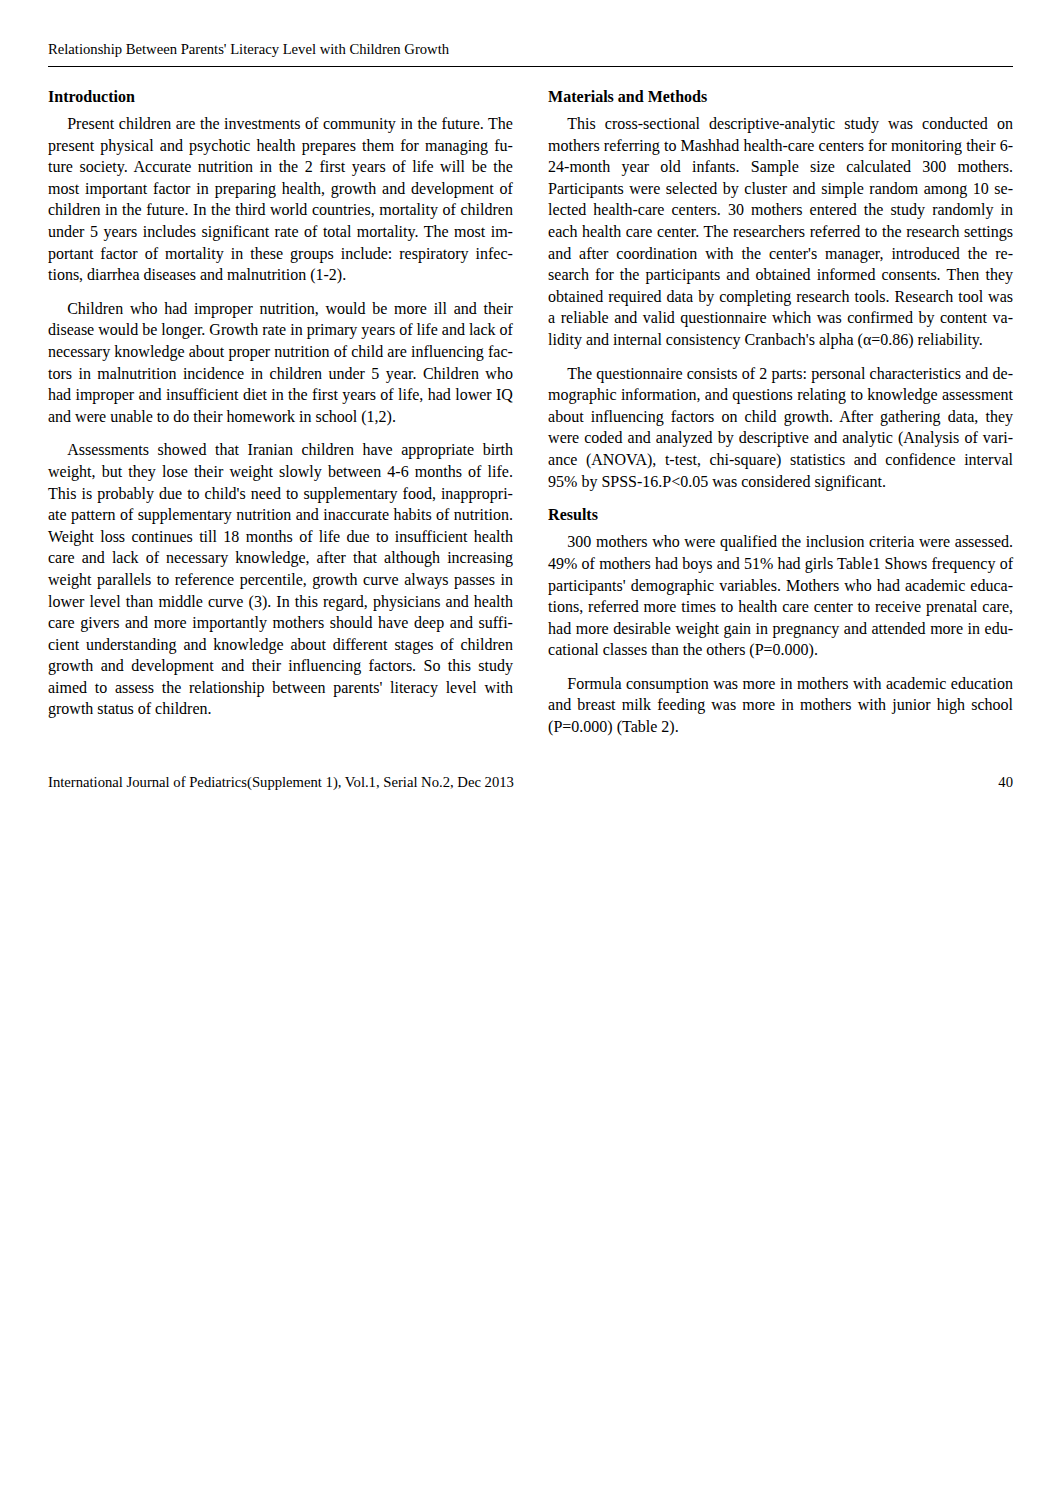Relationship Between Parents' Literacy Level with Children Growth
Introduction
Present children are the investments of community in the future. The present physical and psychotic health prepares them for managing future society. Accurate nutrition in the 2 first years of life will be the most important factor in preparing health, growth and development of children in the future. In the third world countries, mortality of children under 5 years includes significant rate of total mortality. The most important factor of mortality in these groups include: respiratory infections, diarrhea diseases and malnutrition (1-2).
Children who had improper nutrition, would be more ill and their disease would be longer. Growth rate in primary years of life and lack of necessary knowledge about proper nutrition of child are influencing factors in malnutrition incidence in children under 5 year. Children who had improper and insufficient diet in the first years of life, had lower IQ and were unable to do their homework in school (1,2).
Assessments showed that Iranian children have appropriate birth weight, but they lose their weight slowly between 4-6 months of life. This is probably due to child's need to supplementary food, inappropriate pattern of supplementary nutrition and inaccurate habits of nutrition. Weight loss continues till 18 months of life due to insufficient health care and lack of necessary knowledge, after that although increasing weight parallels to reference percentile, growth curve always passes in lower level than middle curve (3). In this regard, physicians and health care givers and more importantly mothers should have deep and sufficient understanding and knowledge about different stages of children growth and development and their influencing factors. So this study aimed to assess the relationship between parents' literacy level with growth status of children.
Materials and Methods
This cross-sectional descriptive-analytic study was conducted on mothers referring to Mashhad health-care centers for monitoring their 6-24-month year old infants. Sample size calculated 300 mothers. Participants were selected by cluster and simple random among 10 selected health-care centers. 30 mothers entered the study randomly in each health care center. The researchers referred to the research settings and after coordination with the center's manager, introduced the research for the participants and obtained informed consents. Then they obtained required data by completing research tools. Research tool was a reliable and valid questionnaire which was confirmed by content validity and internal consistency Cranbach's alpha (α=0.86) reliability.
The questionnaire consists of 2 parts: personal characteristics and demographic information, and questions relating to knowledge assessment about influencing factors on child growth. After gathering data, they were coded and analyzed by descriptive and analytic (Analysis of variance (ANOVA), t-test, chi-square) statistics and confidence interval 95% by SPSS-16.P<0.05 was considered significant.
Results
300 mothers who were qualified the inclusion criteria were assessed. 49% of mothers had boys and 51% had girls Table1 Shows frequency of participants' demographic variables. Mothers who had academic educations, referred more times to health care center to receive prenatal care, had more desirable weight gain in pregnancy and attended more in educational classes than the others (P=0.000).
Formula consumption was more in mothers with academic education and breast milk feeding was more in mothers with junior high school (P=0.000) (Table 2).
International Journal of Pediatrics(Supplement 1), Vol.1, Serial No.2, Dec 2013 40